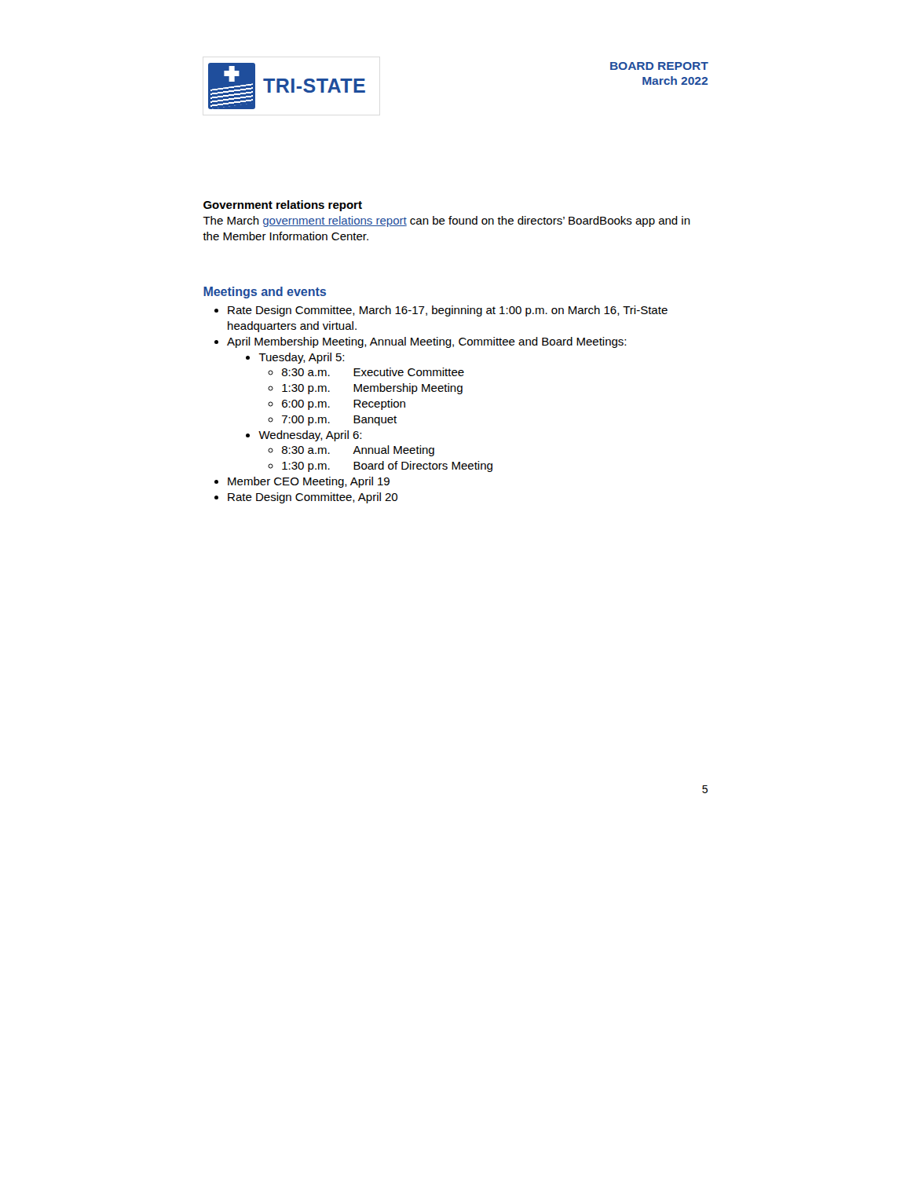TRI-STATE
BOARD REPORT
March 2022
Government relations report
The March government relations report can be found on the directors’ BoardBooks app and in the Member Information Center.
Meetings and events
Rate Design Committee, March 16-17, beginning at 1:00 p.m. on March 16, Tri-State headquarters and virtual.
April Membership Meeting, Annual Meeting, Committee and Board Meetings:
Tuesday, April 5:
8:30 a.m. Executive Committee
1:30 p.m. Membership Meeting
6:00 p.m. Reception
7:00 p.m. Banquet
Wednesday, April 6:
8:30 a.m. Annual Meeting
1:30 p.m. Board of Directors Meeting
Member CEO Meeting, April 19
Rate Design Committee, April 20
5